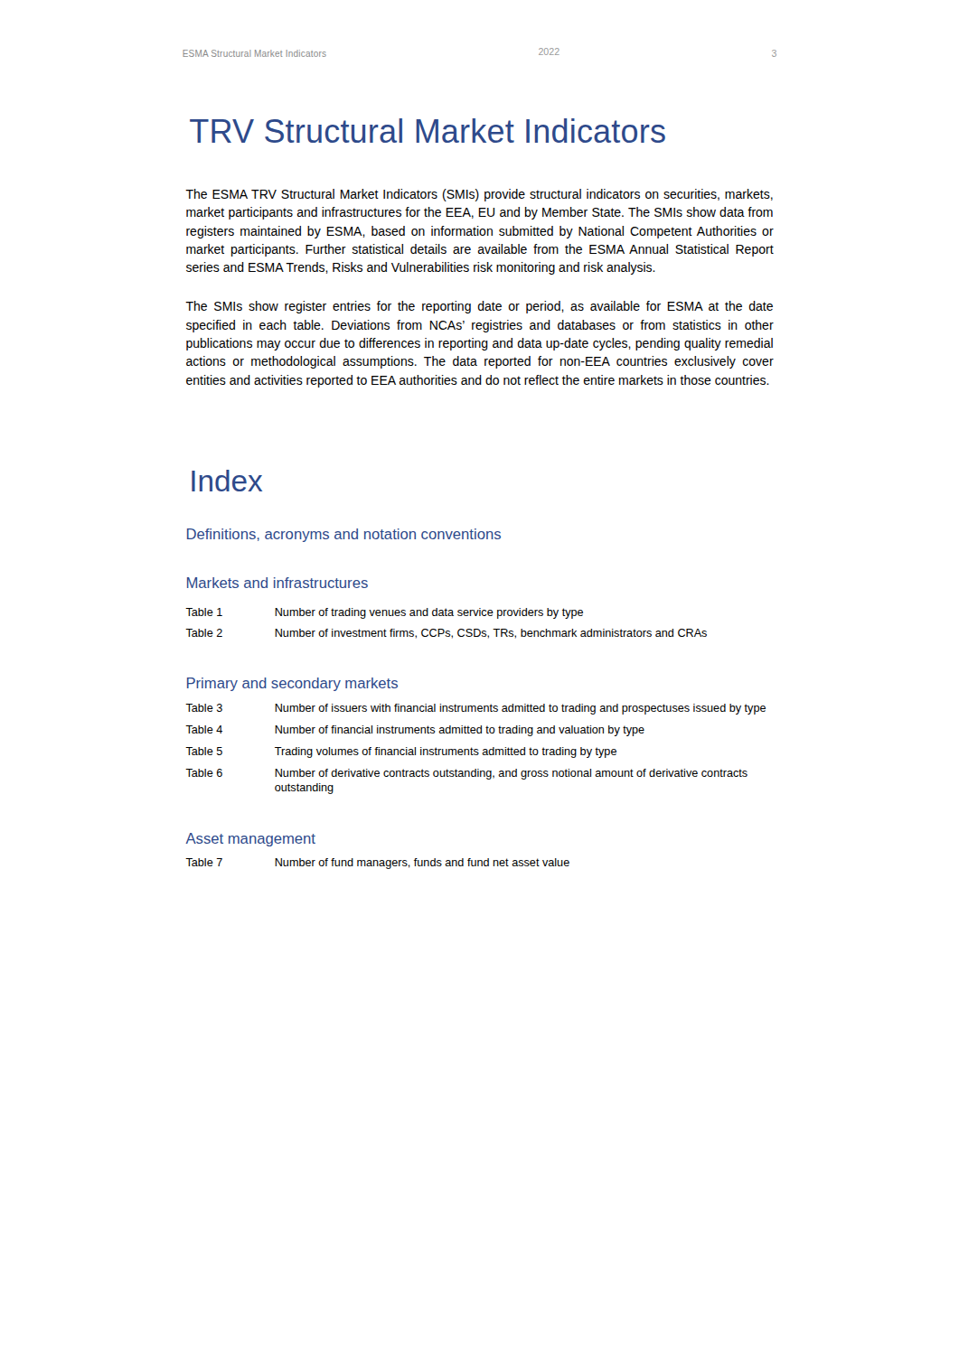ESMA Structural Market Indicators
2022
3
TRV Structural Market Indicators
The ESMA TRV Structural Market Indicators (SMIs) provide structural indicators on securities, markets, market participants and infrastructures for the EEA, EU and by Member State. The SMIs show data from registers maintained by ESMA, based on information submitted by National Competent Authorities or market participants. Further statistical details are available from the ESMA Annual Statistical Report series and ESMA Trends, Risks and Vulnerabilities risk monitoring and risk analysis.
The SMIs show register entries for the reporting date or period, as available for ESMA at the date specified in each table. Deviations from NCAs’ registries and databases or from statistics in other publications may occur due to differences in reporting and data up-date cycles, pending quality remedial actions or methodological assumptions. The data reported for non-EEA countries exclusively cover entities and activities reported to EEA authorities and do not reflect the entire markets in those countries.
Index
Definitions, acronyms and notation conventions
Markets and infrastructures
| Table 1 | Number of trading venues and data service providers by type |
| Table 2 | Number of investment firms, CCPs, CSDs, TRs, benchmark administrators and CRAs |
Primary and secondary markets
| Table 3 | Number of issuers with financial instruments admitted to trading and prospectuses issued by type |
| Table 4 | Number of financial instruments admitted to trading and valuation by type |
| Table 5 | Trading volumes of financial instruments admitted to trading by type |
| Table 6 | Number of derivative contracts outstanding, and gross notional amount of derivative contracts outstanding |
Asset management
| Table 7 | Number of fund managers, funds and fund net asset value |